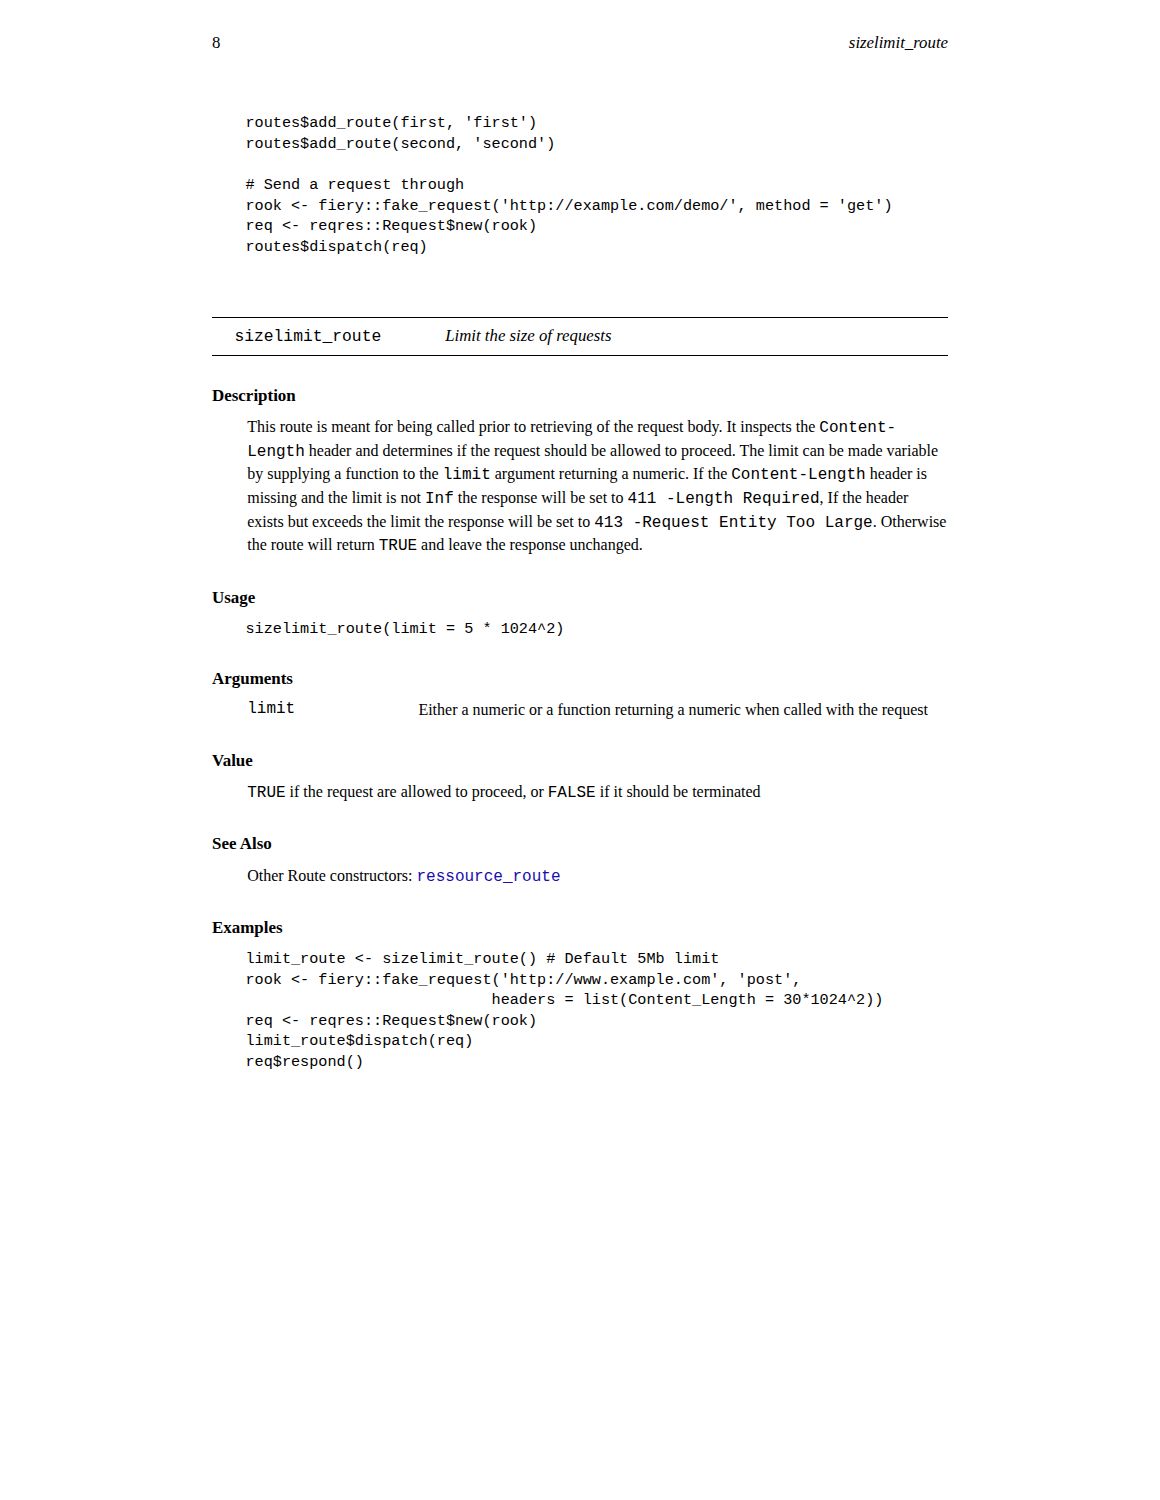8 sizelimit_route
routes$add_route(first, 'first')
routes$add_route(second, 'second')

# Send a request through
rook <- fiery::fake_request('http://example.com/demo/', method = 'get')
req <- reqres::Request$new(rook)
routes$dispatch(req)
sizelimit_route Limit the size of requests
Description
This route is meant for being called prior to retrieving of the request body. It inspects the Content-Length header and determines if the request should be allowed to proceed. The limit can be made variable by supplying a function to the limit argument returning a numeric. If the Content-Length header is missing and the limit is not Inf the response will be set to 411 -Length Required, If the header exists but exceeds the limit the response will be set to 413 -Request Entity Too Large. Otherwise the route will return TRUE and leave the response unchanged.
Usage
sizelimit_route(limit = 5 * 1024^2)
Arguments
limit
Either a numeric or a function returning a numeric when called with the request
Value
TRUE if the request are allowed to proceed, or FALSE if it should be terminated
See Also
Other Route constructors: ressource_route
Examples
limit_route <- sizelimit_route() # Default 5Mb limit
rook <- fiery::fake_request('http://www.example.com', 'post',
                           headers = list(Content_Length = 30*1024^2))
req <- reqres::Request$new(rook)
limit_route$dispatch(req)
req$respond()